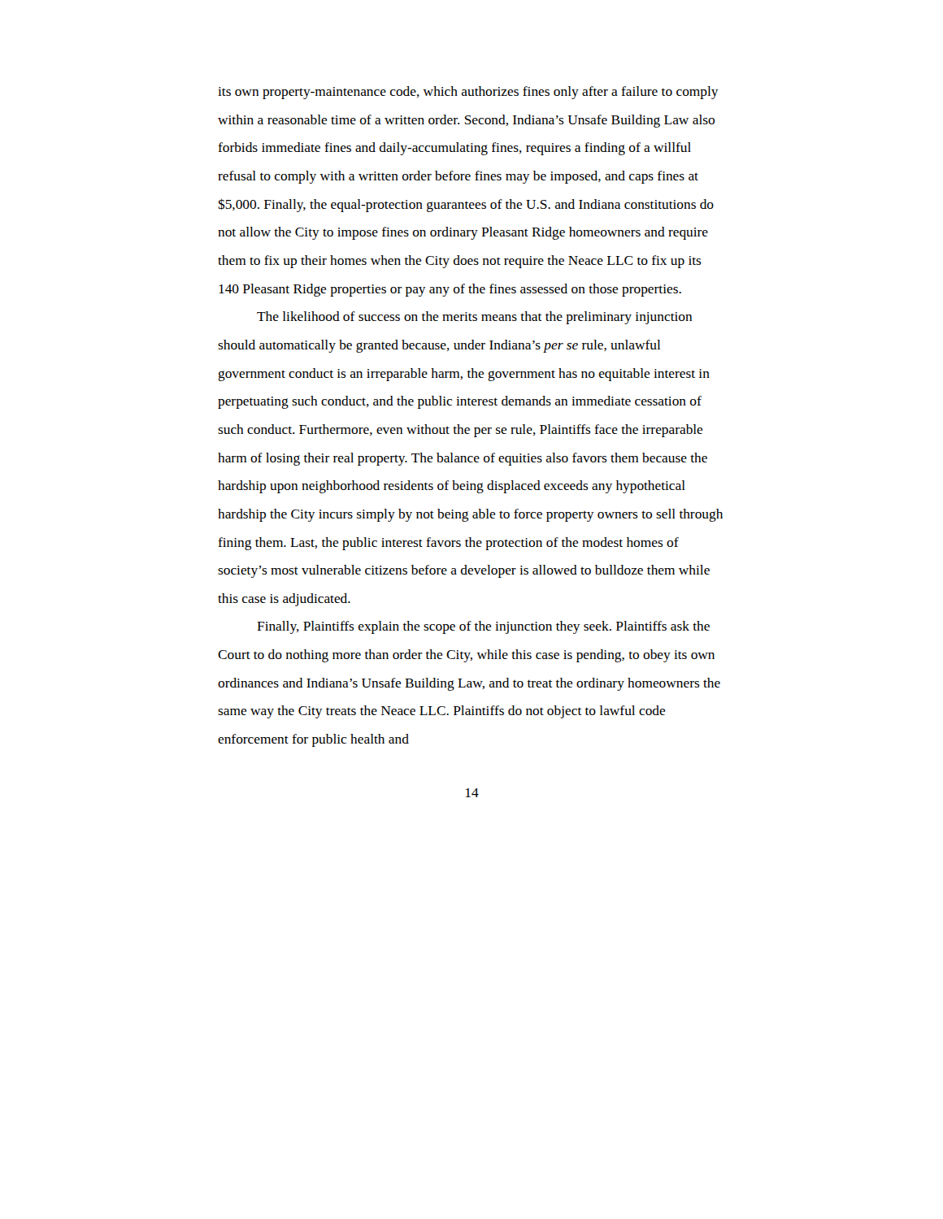its own property-maintenance code, which authorizes fines only after a failure to comply within a reasonable time of a written order. Second, Indiana’s Unsafe Building Law also forbids immediate fines and daily-accumulating fines, requires a finding of a willful refusal to comply with a written order before fines may be imposed, and caps fines at $5,000. Finally, the equal-protection guarantees of the U.S. and Indiana constitutions do not allow the City to impose fines on ordinary Pleasant Ridge homeowners and require them to fix up their homes when the City does not require the Neace LLC to fix up its 140 Pleasant Ridge properties or pay any of the fines assessed on those properties.
The likelihood of success on the merits means that the preliminary injunction should automatically be granted because, under Indiana’s per se rule, unlawful government conduct is an irreparable harm, the government has no equitable interest in perpetuating such conduct, and the public interest demands an immediate cessation of such conduct. Furthermore, even without the per se rule, Plaintiffs face the irreparable harm of losing their real property. The balance of equities also favors them because the hardship upon neighborhood residents of being displaced exceeds any hypothetical hardship the City incurs simply by not being able to force property owners to sell through fining them. Last, the public interest favors the protection of the modest homes of society’s most vulnerable citizens before a developer is allowed to bulldoze them while this case is adjudicated.
Finally, Plaintiffs explain the scope of the injunction they seek. Plaintiffs ask the Court to do nothing more than order the City, while this case is pending, to obey its own ordinances and Indiana’s Unsafe Building Law, and to treat the ordinary homeowners the same way the City treats the Neace LLC. Plaintiffs do not object to lawful code enforcement for public health and
14